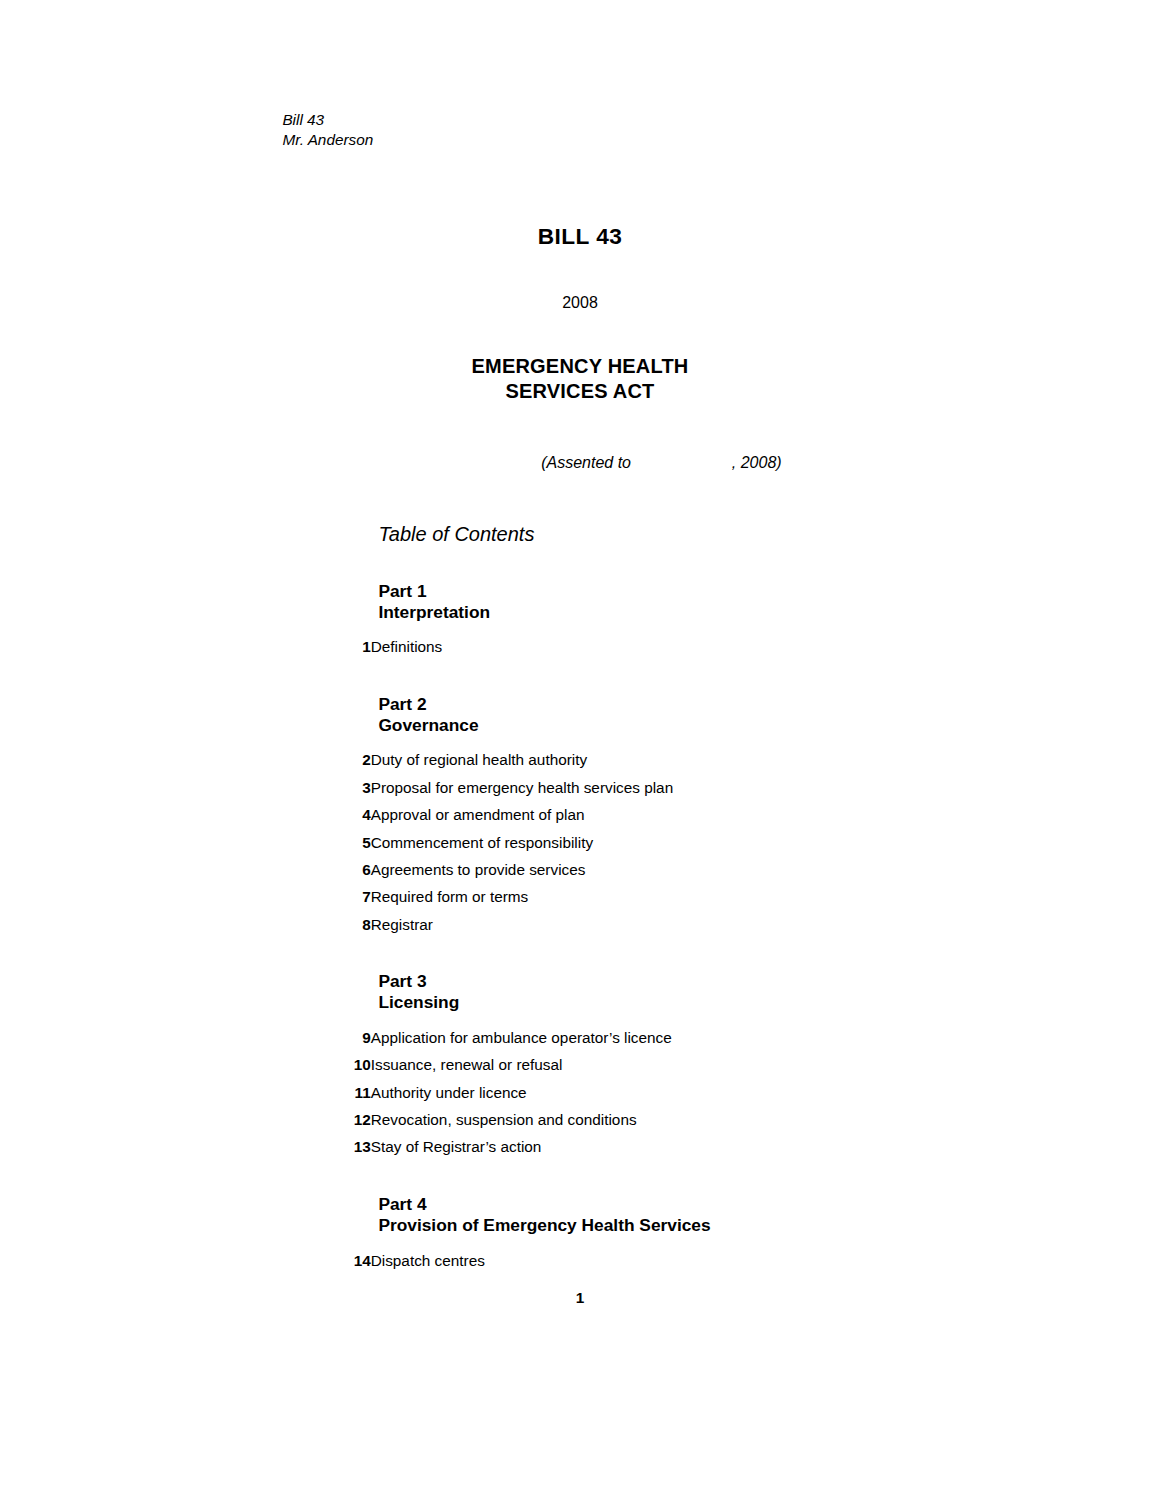Bill 43
Mr. Anderson
BILL 43
2008
EMERGENCY HEALTH
SERVICES ACT
(Assented to , 2008)
Table of Contents
Part 1
Interpretation
| 1 | Definitions |
Part 2
Governance
| 2 | Duty of regional health authority |
| 3 | Proposal for emergency health services plan |
| 4 | Approval or amendment of plan |
| 5 | Commencement of responsibility |
| 6 | Agreements to provide services |
| 7 | Required form or terms |
| 8 | Registrar |
Part 3
Licensing
| 9 | Application for ambulance operator’s licence |
| 10 | Issuance, renewal or refusal |
| 11 | Authority under licence |
| 12 | Revocation, suspension and conditions |
| 13 | Stay of Registrar’s action |
Part 4
Provision of Emergency Health Services
| 14 | Dispatch centres |
1